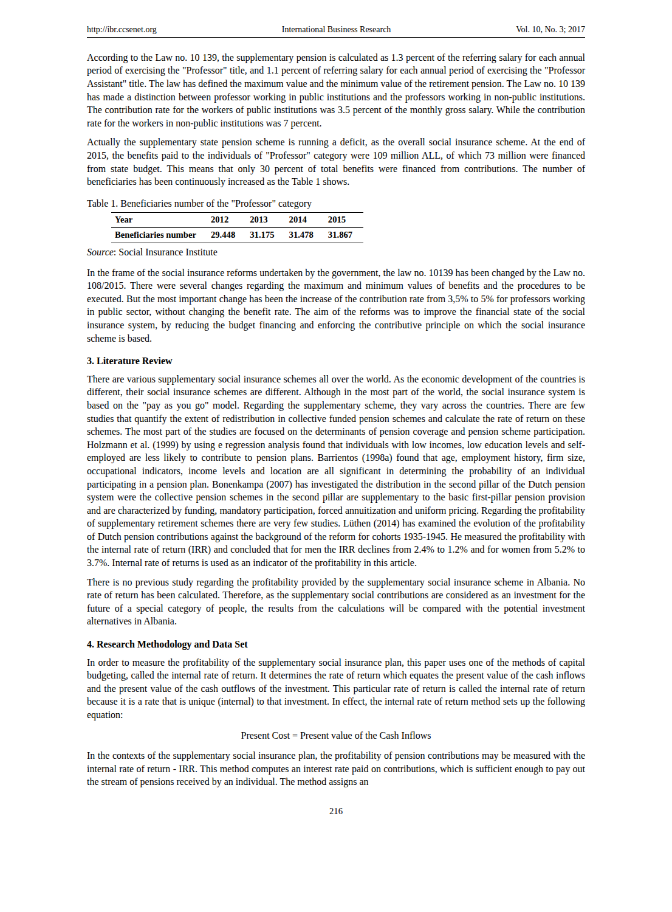http://ibr.ccsenet.org
International Business Research
Vol. 10, No. 3; 2017
According to the Law no. 10 139, the supplementary pension is calculated as 1.3 percent of the referring salary for each annual period of exercising the "Professor" title, and 1.1 percent of referring salary for each annual period of exercising the "Professor Assistant" title. The law has defined the maximum value and the minimum value of the retirement pension. The Law no. 10 139 has made a distinction between professor working in public institutions and the professors working in non-public institutions. The contribution rate for the workers of public institutions was 3.5 percent of the monthly gross salary. While the contribution rate for the workers in non-public institutions was 7 percent.
Actually the supplementary state pension scheme is running a deficit, as the overall social insurance scheme. At the end of 2015, the benefits paid to the individuals of "Professor" category were 109 million ALL, of which 73 million were financed from state budget. This means that only 30 percent of total benefits were financed from contributions. The number of beneficiaries has been continuously increased as the Table 1 shows.
Table 1. Beneficiaries number of the "Professor" category
| Year | 2012 | 2013 | 2014 | 2015 |
| --- | --- | --- | --- | --- |
| Beneficiaries number | 29.448 | 31.175 | 31.478 | 31.867 |
Source: Social Insurance Institute
In the frame of the social insurance reforms undertaken by the government, the law no. 10139 has been changed by the Law no. 108/2015. There were several changes regarding the maximum and minimum values of benefits and the procedures to be executed. But the most important change has been the increase of the contribution rate from 3,5% to 5% for professors working in public sector, without changing the benefit rate. The aim of the reforms was to improve the financial state of the social insurance system, by reducing the budget financing and enforcing the contributive principle on which the social insurance scheme is based.
3. Literature Review
There are various supplementary social insurance schemes all over the world. As the economic development of the countries is different, their social insurance schemes are different. Although in the most part of the world, the social insurance system is based on the "pay as you go" model. Regarding the supplementary scheme, they vary across the countries. There are few studies that quantify the extent of redistribution in collective funded pension schemes and calculate the rate of return on these schemes. The most part of the studies are focused on the determinants of pension coverage and pension scheme participation. Holzmann et al. (1999) by using e regression analysis found that individuals with low incomes, low education levels and self-employed are less likely to contribute to pension plans. Barrientos (1998a) found that age, employment history, firm size, occupational indicators, income levels and location are all significant in determining the probability of an individual participating in a pension plan. Bonenkampa (2007) has investigated the distribution in the second pillar of the Dutch pension system were the collective pension schemes in the second pillar are supplementary to the basic first-pillar pension provision and are characterized by funding, mandatory participation, forced annuitization and uniform pricing. Regarding the profitability of supplementary retirement schemes there are very few studies. Lüthen (2014) has examined the evolution of the profitability of Dutch pension contributions against the background of the reform for cohorts 1935‑1945. He measured the profitability with the internal rate of return (IRR) and concluded that for men the IRR declines from 2.4% to 1.2% and for women from 5.2% to 3.7%. Internal rate of returns is used as an indicator of the profitability in this article.
There is no previous study regarding the profitability provided by the supplementary social insurance scheme in Albania. No rate of return has been calculated. Therefore, as the supplementary social contributions are considered as an investment for the future of a special category of people, the results from the calculations will be compared with the potential investment alternatives in Albania.
4. Research Methodology and Data Set
In order to measure the profitability of the supplementary social insurance plan, this paper uses one of the methods of capital budgeting, called the internal rate of return. It determines the rate of return which equates the present value of the cash inflows and the present value of the cash outflows of the investment. This particular rate of return is called the internal rate of return because it is a rate that is unique (internal) to that investment. In effect, the internal rate of return method sets up the following equation:
Present Cost = Present value of the Cash Inflows
In the contexts of the supplementary social insurance plan, the profitability of pension contributions may be measured with the internal rate of return - IRR. This method computes an interest rate paid on contributions, which is sufficient enough to pay out the stream of pensions received by an individual. The method assigns an
216